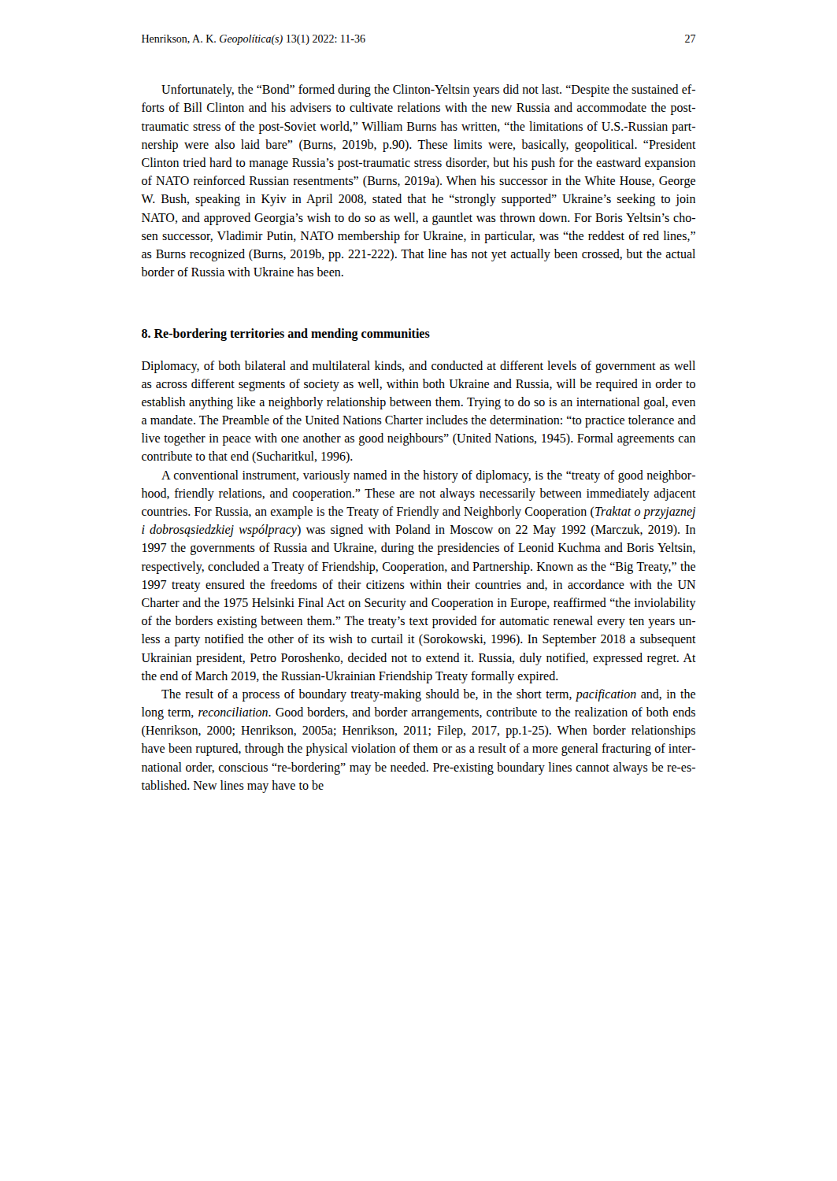Henrikson, A. K. Geopolítica(s) 13(1) 2022: 11-36 27
Unfortunately, the “Bond” formed during the Clinton-Yeltsin years did not last. “Despite the sustained efforts of Bill Clinton and his advisers to cultivate relations with the new Russia and accommodate the post-traumatic stress of the post-Soviet world,” William Burns has written, “the limitations of U.S.-Russian partnership were also laid bare” (Burns, 2019b, p.90). These limits were, basically, geopolitical. “President Clinton tried hard to manage Russia’s post-traumatic stress disorder, but his push for the eastward expansion of NATO reinforced Russian resentments” (Burns, 2019a). When his successor in the White House, George W. Bush, speaking in Kyiv in April 2008, stated that he “strongly supported” Ukraine’s seeking to join NATO, and approved Georgia’s wish to do so as well, a gauntlet was thrown down. For Boris Yeltsin’s chosen successor, Vladimir Putin, NATO membership for Ukraine, in particular, was “the reddest of red lines,” as Burns recognized (Burns, 2019b, pp. 221-222). That line has not yet actually been crossed, but the actual border of Russia with Ukraine has been.
8. Re-bordering territories and mending communities
Diplomacy, of both bilateral and multilateral kinds, and conducted at different levels of government as well as across different segments of society as well, within both Ukraine and Russia, will be required in order to establish anything like a neighborly relationship between them. Trying to do so is an international goal, even a mandate. The Preamble of the United Nations Charter includes the determination: “to practice tolerance and live together in peace with one another as good neighbours” (United Nations, 1945). Formal agreements can contribute to that end (Sucharitkul, 1996).
A conventional instrument, variously named in the history of diplomacy, is the “treaty of good neighborhood, friendly relations, and cooperation.” These are not always necessarily between immediately adjacent countries. For Russia, an example is the Treaty of Friendly and Neighborly Cooperation (Traktat o przyjaznej i dobrosąsiedzkiej wspólpracy) was signed with Poland in Moscow on 22 May 1992 (Marczuk, 2019). In 1997 the governments of Russia and Ukraine, during the presidencies of Leonid Kuchma and Boris Yeltsin, respectively, concluded a Treaty of Friendship, Cooperation, and Partnership. Known as the “Big Treaty,” the 1997 treaty ensured the freedoms of their citizens within their countries and, in accordance with the UN Charter and the 1975 Helsinki Final Act on Security and Cooperation in Europe, reaffirmed “the inviolability of the borders existing between them.” The treaty’s text provided for automatic renewal every ten years unless a party notified the other of its wish to curtail it (Sorokowski, 1996). In September 2018 a subsequent Ukrainian president, Petro Poroshenko, decided not to extend it. Russia, duly notified, expressed regret. At the end of March 2019, the Russian-Ukrainian Friendship Treaty formally expired.
The result of a process of boundary treaty-making should be, in the short term, pacification and, in the long term, reconciliation. Good borders, and border arrangements, contribute to the realization of both ends (Henrikson, 2000; Henrikson, 2005a; Henrikson, 2011; Filep, 2017, pp.1-25). When border relationships have been ruptured, through the physical violation of them or as a result of a more general fracturing of international order, conscious “re-bordering” may be needed. Pre-existing boundary lines cannot always be re-established. New lines may have to be